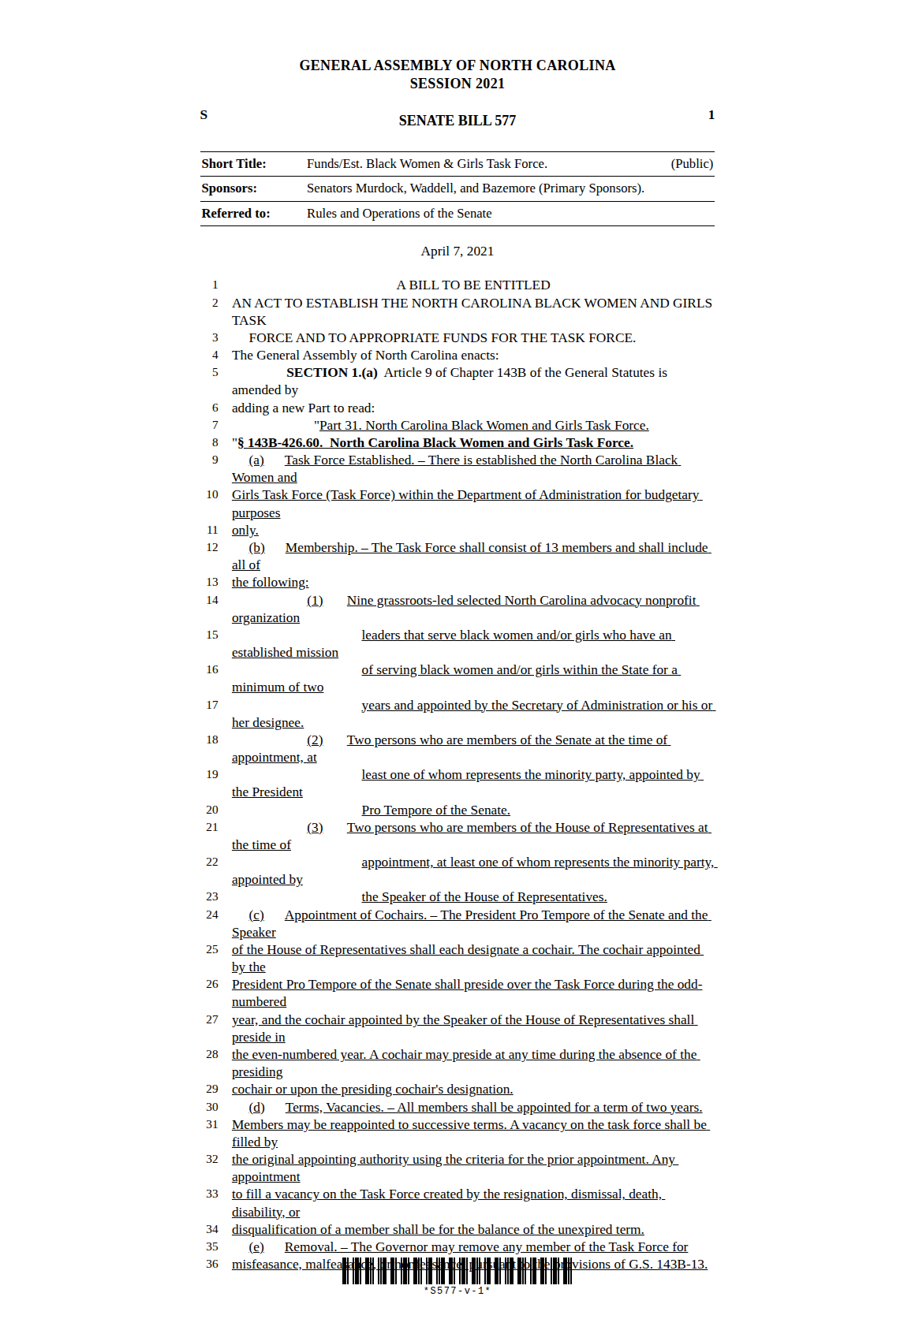GENERAL ASSEMBLY OF NORTH CAROLINA
SESSION 2021
S
1
SENATE BILL 577
| Short Title: | Funds/Est. Black Women & Girls Task Force. | (Public) |
| Sponsors: | Senators Murdock, Waddell, and Bazemore (Primary Sponsors). |
| Referred to: | Rules and Operations of the Senate |
April 7, 2021
1
A BILL TO BE ENTITLED
2
AN ACT TO ESTABLISH THE NORTH CAROLINA BLACK WOMEN AND GIRLS TASK
3
FORCE AND TO APPROPRIATE FUNDS FOR THE TASK FORCE.
4
The General Assembly of North Carolina enacts:
5
SECTION 1.(a) Article 9 of Chapter 143B of the General Statutes is amended by
6
adding a new Part to read:
7
"Part 31. North Carolina Black Women and Girls Task Force.
8
"§ 143B-426.60. North Carolina Black Women and Girls Task Force.
9
(a) Task Force Established. – There is established the North Carolina Black Women and
10
Girls Task Force (Task Force) within the Department of Administration for budgetary purposes
11
only.
12
(b) Membership. – The Task Force shall consist of 13 members and shall include all of
13
the following:
14
(1) Nine grassroots-led selected North Carolina advocacy nonprofit organization
15
leaders that serve black women and/or girls who have an established mission
16
of serving black women and/or girls within the State for a minimum of two
17
years and appointed by the Secretary of Administration or his or her designee.
18
(2) Two persons who are members of the Senate at the time of appointment, at
19
least one of whom represents the minority party, appointed by the President
20
Pro Tempore of the Senate.
21
(3) Two persons who are members of the House of Representatives at the time of
22
appointment, at least one of whom represents the minority party, appointed by
23
the Speaker of the House of Representatives.
24
(c) Appointment of Cochairs. – The President Pro Tempore of the Senate and the Speaker
25
of the House of Representatives shall each designate a cochair. The cochair appointed by the
26
President Pro Tempore of the Senate shall preside over the Task Force during the odd-numbered
27
year, and the cochair appointed by the Speaker of the House of Representatives shall preside in
28
the even-numbered year. A cochair may preside at any time during the absence of the presiding
29
cochair or upon the presiding cochair's designation.
30
(d) Terms, Vacancies. – All members shall be appointed for a term of two years.
31
Members may be reappointed to successive terms. A vacancy on the task force shall be filled by
32
the original appointing authority using the criteria for the prior appointment. Any appointment
33
to fill a vacancy on the Task Force created by the resignation, dismissal, death, disability, or
34
disqualification of a member shall be for the balance of the unexpired term.
35
(e) Removal. – The Governor may remove any member of the Task Force for
36
misfeasance, malfeasance, or nonfeasance, pursuant to the provisions of G.S. 143B-13.
*S577-v-1*